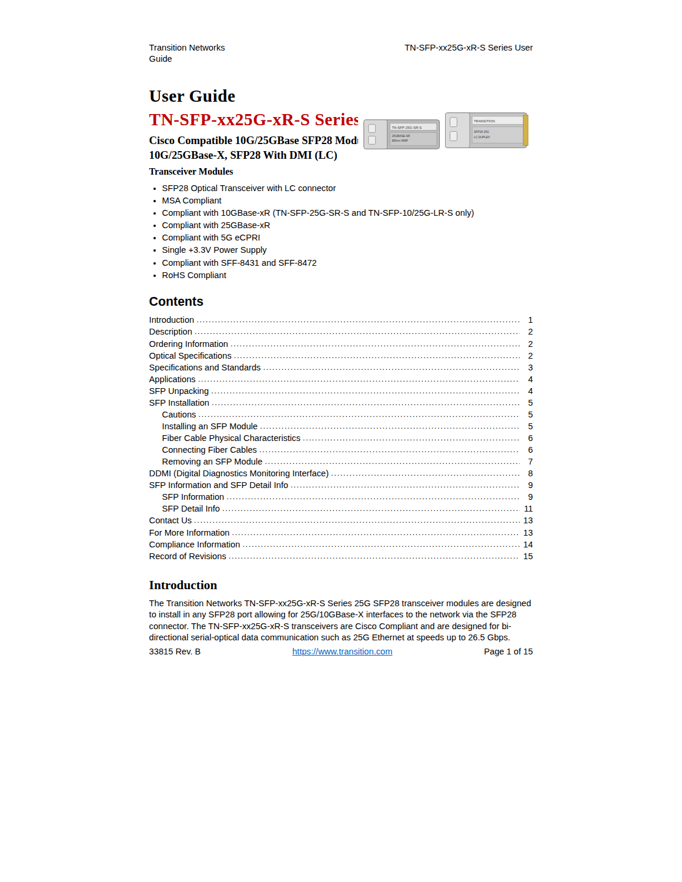Transition Networks
Guide
TN-SFP-xx25G-xR-S Series User
User Guide
TN-SFP-xx25G-xR-S Series
Cisco Compatible 10G/25GBase SFP28 Modules
10G/25GBase-X, SFP28 With DMI (LC)
Transceiver Modules
SFP28 Optical Transceiver with LC connector
MSA Compliant
Compliant with 10GBase-xR (TN-SFP-25G-SR-S and TN-SFP-10/25G-LR-S only)
Compliant with 25GBase-xR
Compliant with 5G eCPRI
Single +3.3V Power Supply
Compliant with SFF-8431 and SFF-8472
RoHS Compliant
Contents
Introduction .................................................................................................................................................. 1
Description ................................................................................................................................................... 2
Ordering Information ..................................................................................................................................... 2
Optical Specifications ..................................................................................................................................... 2
Specifications and Standards ......................................................................................................................... 3
Applications .................................................................................................................................................. 4
SFP Unpacking ............................................................................................................................................... 4
SFP Installation .............................................................................................................................................. 5
Cautions ................................................................................................................................................. 5
Installing an SFP Module ............................................................................................................................. 5
Fiber Cable Physical Characteristics .............................................................................................................. 6
Connecting Fiber Cables ............................................................................................................................. 6
Removing an SFP Module ........................................................................................................................... 7
DDMI (Digital Diagnostics Monitoring Interface) ....................................................................................... 8
SFP Information and SFP Detail Info ................................................................................................................. 9
SFP Information ....................................................................................................................................... 9
SFP Detail Info ....................................................................................................................................... 11
Contact Us ................................................................................................................................................... 13
For More Information ..................................................................................................................................... 13
Compliance Information ................................................................................................................................. 14
Record of Revisions ....................................................................................................................................... 15
Introduction
The Transition Networks TN-SFP-xx25G-xR-S Series 25G SFP28 transceiver modules are designed to install in any SFP28 port allowing for 25G/10GBase-X interfaces to the network via the SFP28 connector. The TN-SFP-xx25G-xR-S transceivers are Cisco Compliant and are designed for bi-directional serial-optical data communication such as 25G Ethernet at speeds up to 26.5 Gbps.
33815 Rev. B https://www.transition.com Page 1 of 15